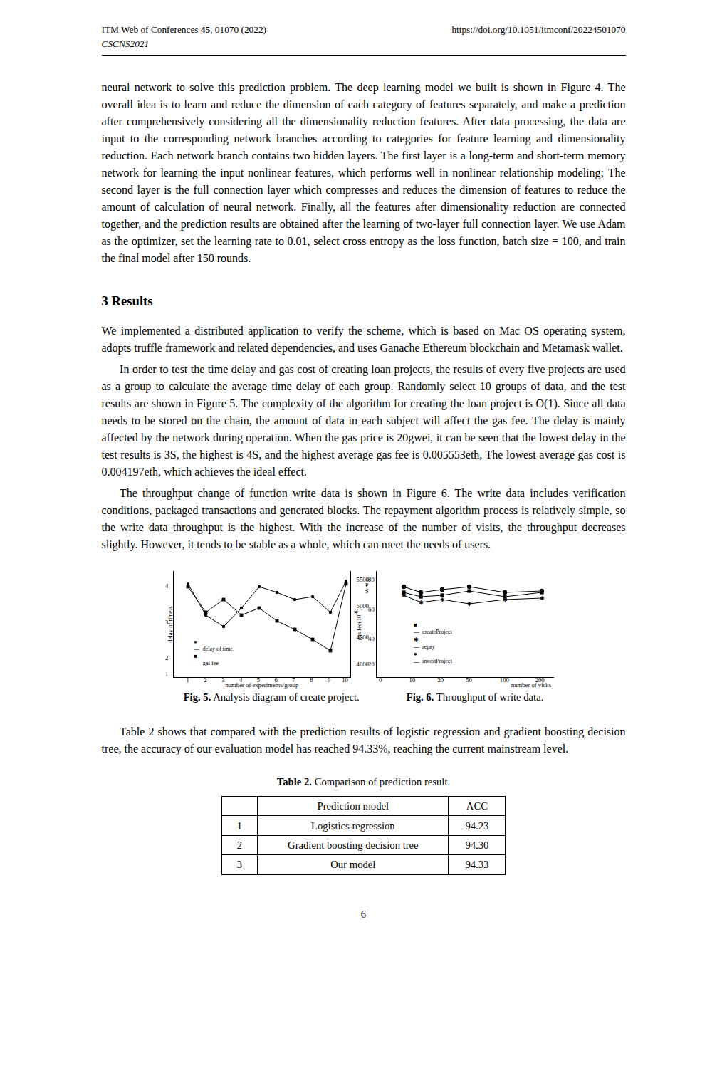ITM Web of Conferences 45, 01070 (2022)
CSCNS2021
https://doi.org/10.1051/itmconf/20224501070
neural network to solve this prediction problem. The deep learning model we built is shown in Figure 4. The overall idea is to learn and reduce the dimension of each category of features separately, and make a prediction after comprehensively considering all the dimensionality reduction features. After data processing, the data are input to the corresponding network branches according to categories for feature learning and dimensionality reduction. Each network branch contains two hidden layers. The first layer is a long-term and short-term memory network for learning the input nonlinear features, which performs well in nonlinear relationship modeling; The second layer is the full connection layer which compresses and reduces the dimension of features to reduce the amount of calculation of neural network. Finally, all the features after dimensionality reduction are connected together, and the prediction results are obtained after the learning of two-layer full connection layer. We use Adam as the optimizer, set the learning rate to 0.01, select cross entropy as the loss function, batch size = 100, and train the final model after 150 rounds.
3 Results
We implemented a distributed application to verify the scheme, which is based on Mac OS operating system, adopts truffle framework and related dependencies, and uses Ganache Ethereum blockchain and Metamask wallet.
In order to test the time delay and gas cost of creating loan projects, the results of every five projects are used as a group to calculate the average time delay of each group. Randomly select 10 groups of data, and the test results are shown in Figure 5. The complexity of the algorithm for creating the loan project is O(1). Since all data needs to be stored on the chain, the amount of data in each subject will affect the gas fee. The delay is mainly affected by the network during operation. When the gas price is 20gwei, it can be seen that the lowest delay in the test results is 3S, the highest is 4S, and the highest average gas fee is 0.005553eth, The lowest average gas cost is 0.004197eth, which achieves the ideal effect.
The throughput change of function write data is shown in Figure 6. The write data includes verification conditions, packaged transactions and generated blocks. The repayment algorithm process is relatively simple, so the write data throughput is the highest. With the increase of the number of visits, the throughput decreases slightly. However, it tends to be stable as a whole, which can meet the needs of users.
delay of time/s
gas fee(10-6)
number of experiments/group
4
3
2
1
5500
5000
4500
4000
1
2
3
4
5
6
7
8
9
10
●—delay of time
■—gas fee
T
P
S
number of visits
80
60
40
20
0
10
20
50
100
200
✱ ✱ ✱ ✱ ✱ ✱
■—createProject
✱—repay
●—investProject
Fig. 5. Analysis diagram of create project. Fig. 6. Throughput of write data.
Table 2 shows that compared with the prediction results of logistic regression and gradient boosting decision tree, the accuracy of our evaluation model has reached 94.33%, reaching the current mainstream level.
Table 2. Comparison of prediction result.
| | Prediction model | ACC |
| 1 | Logistics regression | 94.23 |
| 2 | Gradient boosting decision tree | 94.30 |
| 3 | Our model | 94.33 |
6